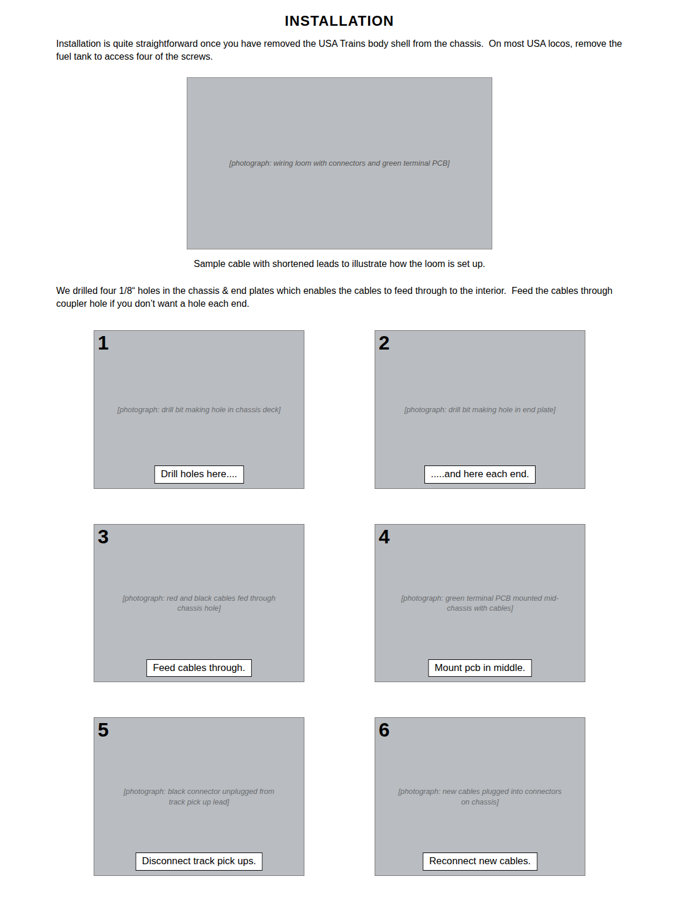INSTALLATION
Installation is quite straightforward once you have removed the USA Trains body shell from the chassis. On most USA locos, remove the fuel tank to access four of the screws.
[photograph: wiring loom with connectors and green terminal PCB]
Sample cable with shortened leads to illustrate how the loom is set up.
We drilled four 1/8“ holes in the chassis & end plates which enables the cables to feed through to the interior. Feed the cables through coupler hole if you don’t want a hole each end.
1
[photograph: drill bit making hole in chassis deck]
Drill holes here....
2
[photograph: drill bit making hole in end plate]
.....and here each end.
3
[photograph: red and black cables fed through chassis hole]
Feed cables through.
4
[photograph: green terminal PCB mounted mid-chassis with cables]
Mount pcb in middle.
5
[photograph: black connector unplugged from track pick up lead]
Disconnect track pick ups.
6
[photograph: new cables plugged into connectors on chassis]
Reconnect new cables.